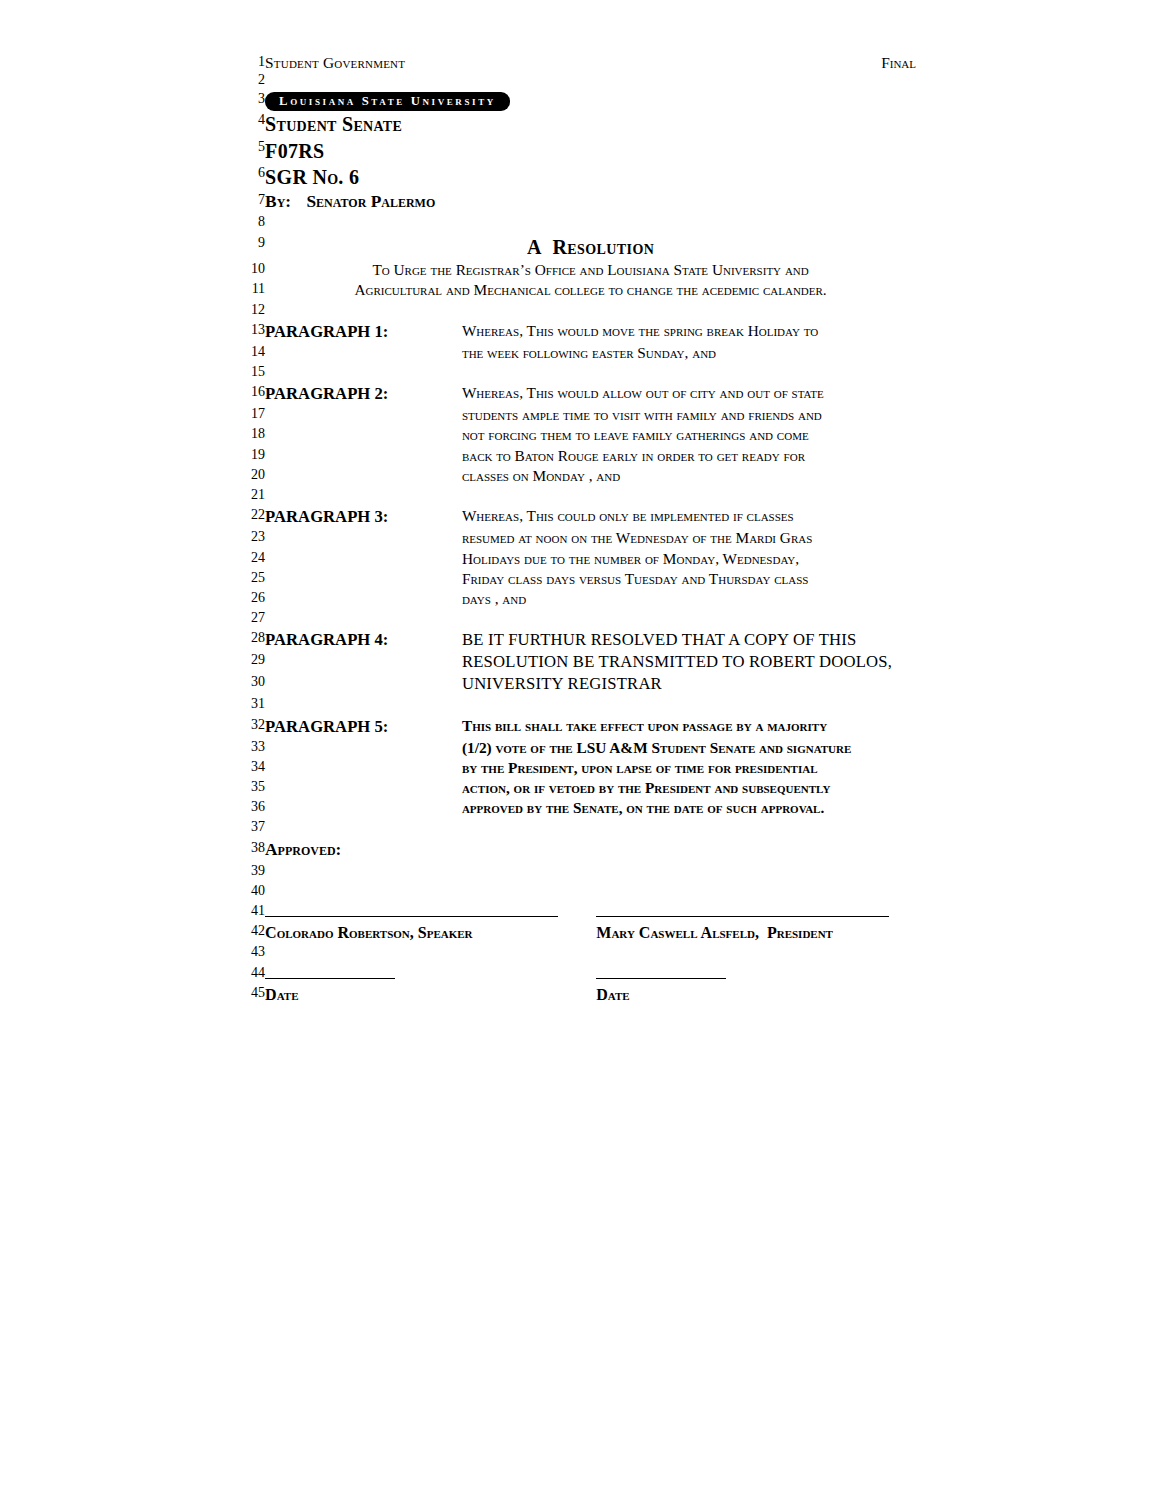| 1 2 | Student Government Final |
| 3 | Louisiana State University |
| 4 | Student Senate |
| 5 | F07RS |
| 6 | SGR No. 6 |
| 7 | By: Senator Palermo |
| 8 | |
| 9 | A Resolution |
| 10 | To Urge the Registrar’s Office and Louisiana State University and |
| 11 | Agricultural and Mechanical college to change the acedemic calander. |
| 12 | |
| 13 | / PARAGRAPH 1: / Whereas, This would move the spring break Holiday to / |
| 14 | the week following easter Sunday, and |
| 15 | |
| 16 | / PARAGRAPH 2: / Whereas, This would allow out of city and out of state / |
| 17 | students ample time to visit with family and friends and |
| 18 | not forcing them to leave family gatherings and come |
| 19 | back to Baton Rouge early in order to get ready for |
| 20 | classes on Monday , and |
| 21 | |
| 22 | / PARAGRAPH 3: / Whereas, This could only be implemented if classes / |
| 23 | resumed at noon on the Wednesday of the Mardi Gras |
| 24 | Holidays due to the number of Monday, Wednesday, |
| 25 | Friday class days versus Tuesday and Thursday class |
| 26 | days , and |
| 27 | |
| 28 | / PARAGRAPH 4: / BE IT FURTHUR RESOLVED THAT A COPY OF THIS / |
| 29 | RESOLUTION BE TRANSMITTED TO ROBERT DOOLOS, |
| 30 | UNIVERSITY REGISTRAR |
| 31 | |
| 32 | / PARAGRAPH 5: / This bill shall take effect upon passage by a majority / |
| 33 | (1/2) vote of the LSU A&M Student Senate and signature |
| 34 | by the President, upon lapse of time for presidential |
| 35 | action, or if vetoed by the President and subsequently |
| 36 | approved by the Senate, on the date of such approval. |
| 37 | |
| 38 | Approved: |
| 39 | |
| 40 | |
| 41 | |
| 42 | / Colorado Robertson, Speaker / Mary Caswell Alsfeld, President / |
| 43 | |
| 44 | |
| 45 | / Date / Date / |